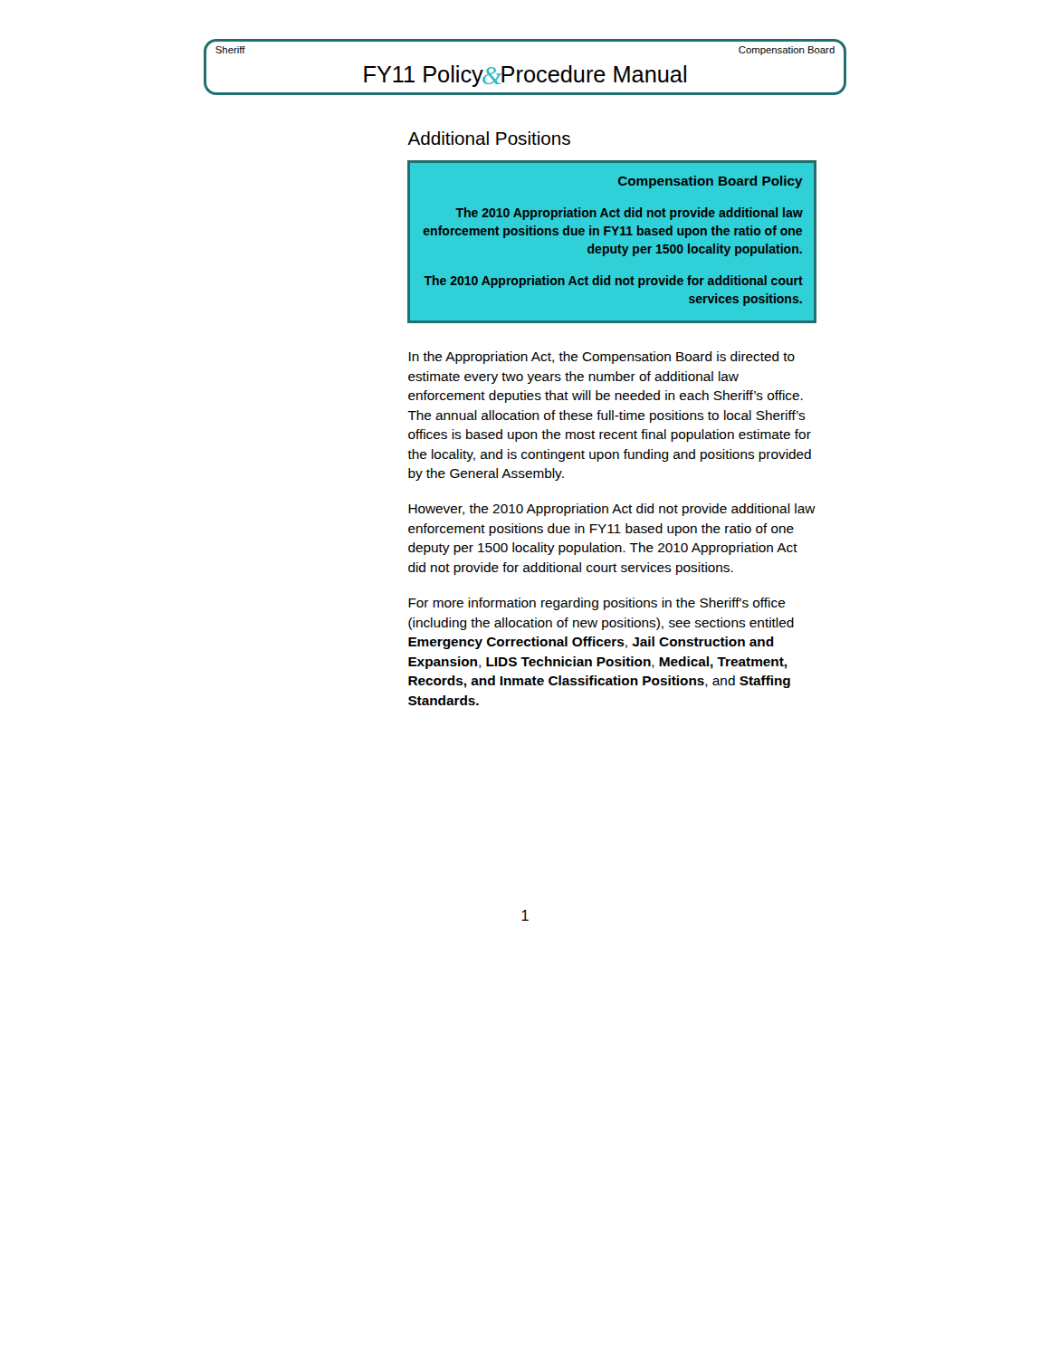Sheriff Compensation Board
FY11 Policy&Procedure Manual
Additional Positions
Compensation Board Policy
The 2010 Appropriation Act did not provide additional law enforcement positions due in FY11 based upon the ratio of one deputy per 1500 locality population.
The 2010 Appropriation Act did not provide for additional court services positions.
In the Appropriation Act, the Compensation Board is directed to estimate every two years the number of additional law enforcement deputies that will be needed in each Sheriff’s office. The annual allocation of these full-time positions to local Sheriff’s offices is based upon the most recent final population estimate for the locality, and is contingent upon funding and positions provided by the General Assembly.
However, the 2010 Appropriation Act did not provide additional law enforcement positions due in FY11 based upon the ratio of one deputy per 1500 locality population. The 2010 Appropriation Act did not provide for additional court services positions.
For more information regarding positions in the Sheriff's office (including the allocation of new positions), see sections entitled Emergency Correctional Officers, Jail Construction and Expansion, LIDS Technician Position, Medical, Treatment, Records, and Inmate Classification Positions, and Staffing Standards.
1